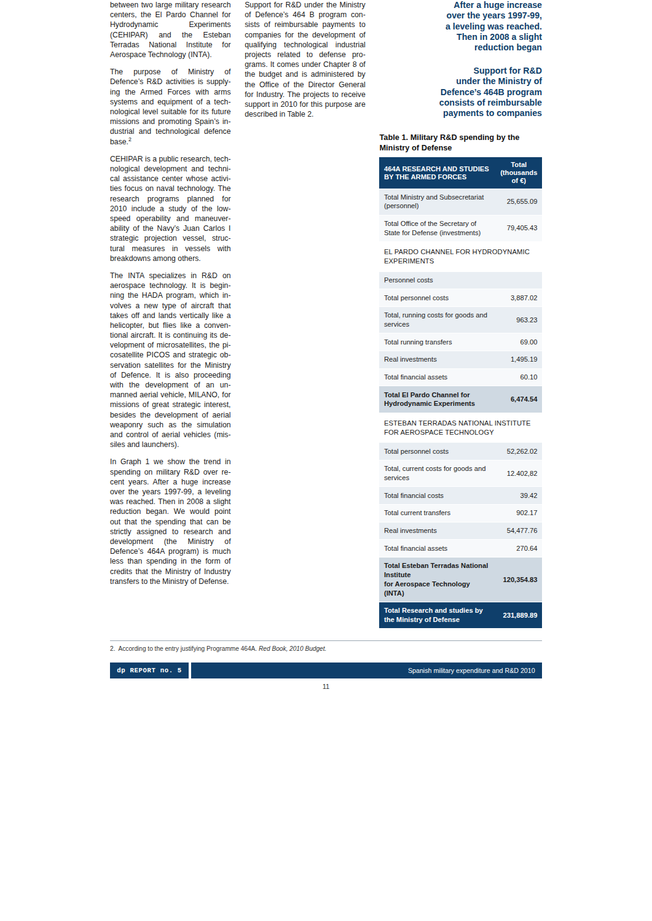between two large military research centers, the El Pardo Channel for Hydrodynamic Experiments (CEHIPAR) and the Esteban Terradas National Institute for Aerospace Technology (INTA).
The purpose of Ministry of Defence’s R&D activities is supplying the Armed Forces with arms systems and equipment of a technological level suitable for its future missions and promoting Spain’s industrial and technological defence base.2
CEHIPAR is a public research, technological development and technical assistance center whose activities focus on naval technology. The research programs planned for 2010 include a study of the low-speed operability and maneuverability of the Navy’s Juan Carlos I strategic projection vessel, structural measures in vessels with breakdowns among others.
The INTA specializes in R&D on aerospace technology. It is beginning the HADA program, which involves a new type of aircraft that takes off and lands vertically like a helicopter, but flies like a conventional aircraft. It is continuing its development of microsatellites, the picosatellite PICOS and strategic observation satellites for the Ministry of Defence. It is also proceeding with the development of an unmanned aerial vehicle, MILANO, for missions of great strategic interest, besides the development of aerial weaponry such as the simulation and control of aerial vehicles (missiles and launchers).
In Graph 1 we show the trend in spending on military R&D over recent years. After a huge increase over the years 1997-99, a leveling was reached. Then in 2008 a slight reduction began. We would point out that the spending that can be strictly assigned to research and development (the Ministry of Defence’s 464A program) is much less than spending in the form of credits that the Ministry of Industry transfers to the Ministry of Defense.
Support for R&D under the Ministry of Defence’s 464 B program consists of reimbursable payments to companies for the development of qualifying technological industrial projects related to defense programs. It comes under Chapter 8 of the budget and is administered by the Office of the Director General for Industry. The projects to receive support in 2010 for this purpose are described in Table 2.
After a huge increase
over the years 1997-99,
a leveling was reached.
Then in 2008 a slight
reduction began
Support for R&D
under the Ministry of
Defence’s 464B program
consists of reimbursable
payments to companies
Table 1. Military R&D spending by the Ministry of Defense
| 464A RESEARCH AND STUDIES BY THE ARMED FORCES | Total (thousands of €) |
| --- | --- |
| Total Ministry and Subsecretariat (personnel) | 25,655.09 |
| Total Office of the Secretary of State for Defense (investments) | 79,405.43 |
| EL PARDO CHANNEL FOR HYDRODYNAMIC EXPERIMENTS |
| Personnel costs | |
| Total personnel costs | 3,887.02 |
| Total, running costs for goods and services | 963.23 |
| Total running transfers | 69.00 |
| Real investments | 1,495.19 |
| Total financial assets | 60.10 |
| Total El Pardo Channel for Hydrodynamic Experiments | 6,474.54 |
| ESTEBAN TERRADAS NATIONAL INSTITUTE FOR AEROSPACE TECHNOLOGY |
| Total personnel costs | 52,262.02 |
| Total, current costs for goods and services | 12.402,82 |
| Total financial costs | 39.42 |
| Total current transfers | 902.17 |
| Real investments | 54,477.76 |
| Total financial assets | 270.64 |
| Total Esteban Terradas National Institute for Aerospace Technology (INTA) | 120,354.83 |
| Total Research and studies by the Ministry of Defense | 231,889.89 |
2. According to the entry justifying Programme 464A. Red Book, 2010 Budget.
dp REPORT no. 5
Spanish military expenditure and R&D 2010
11